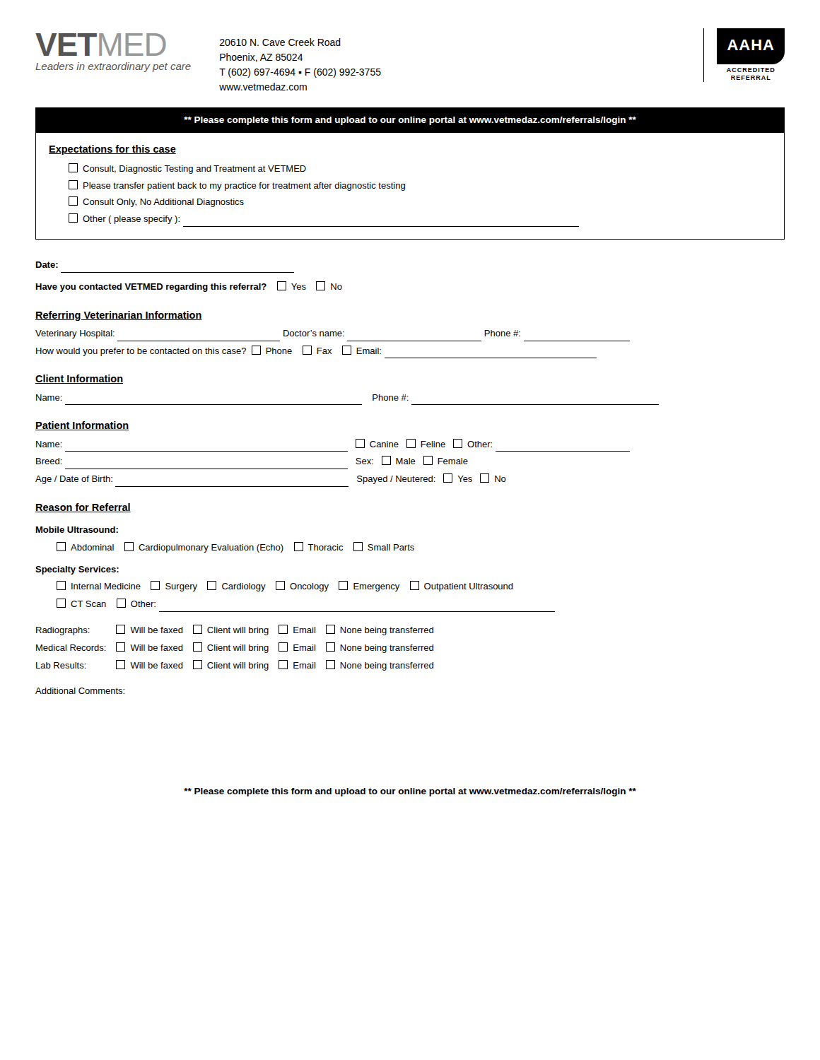VET MED
Leaders in extraordinary pet care
20610 N. Cave Creek Road
Phoenix, AZ 85024
T (602) 697-4694 ▪ F (602) 992-3755
www.vetmedaz.com
AAHA
ACCREDITED
REFERRAL
** Please complete this form and upload to our online portal at www.vetmedaz.com/referrals/login **
Expectations for this case
Consult, Diagnostic Testing and Treatment at VETMED
Please transfer patient back to my practice for treatment after diagnostic testing
Consult Only, No Additional Diagnostics
Other ( please specify ):
Date:
Have you contacted VETMED regarding this referral? Yes No
Referring Veterinarian Information
Veterinary Hospital: Doctor’s name: Phone #:
How would you prefer to be contacted on this case? Phone Fax Email:
Client Information
Name: Phone #:
Patient Information
Name: Canine Feline Other:
Breed: Sex: Male Female
Age / Date of Birth: Spayed / Neutered: Yes No
Reason for Referral
Mobile Ultrasound:
Abdominal Cardiopulmonary Evaluation (Echo) Thoracic Small Parts
Specialty Services:
Internal Medicine Surgery Cardiology Oncology Emergency Outpatient Ultrasound
CT Scan Other:
| Radiographs: | Will be faxed | Client will bring | Email | None being transferred |
| Medical Records: | Will be faxed | Client will bring | Email | None being transferred |
| Lab Results: | Will be faxed | Client will bring | Email | None being transferred |
Additional Comments:
** Please complete this form and upload to our online portal at www.vetmedaz.com/referrals/login **